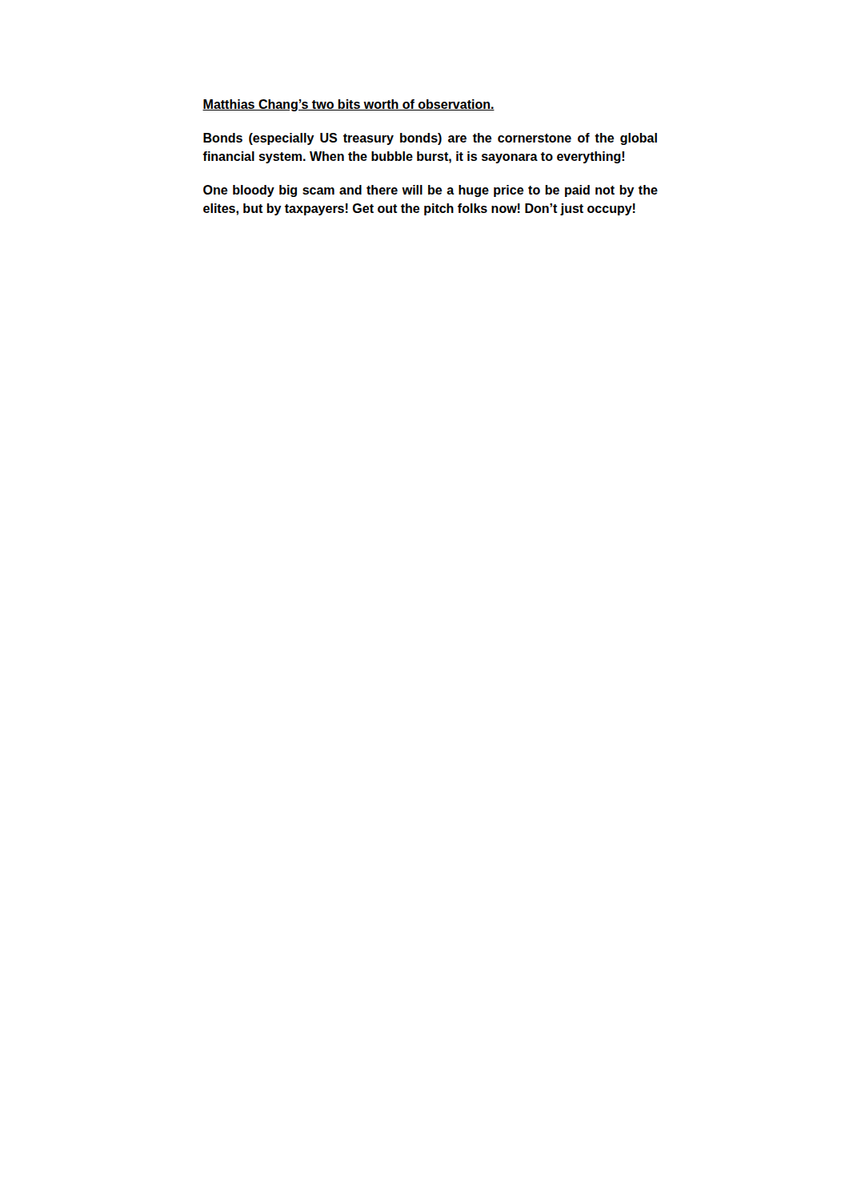Matthias Chang’s two bits worth of observation.
Bonds (especially US treasury bonds) are the cornerstone of the global financial system. When the bubble burst, it is sayonara to everything!
One bloody big scam and there will be a huge price to be paid not by the elites, but by taxpayers! Get out the pitch folks now! Don’t just occupy!